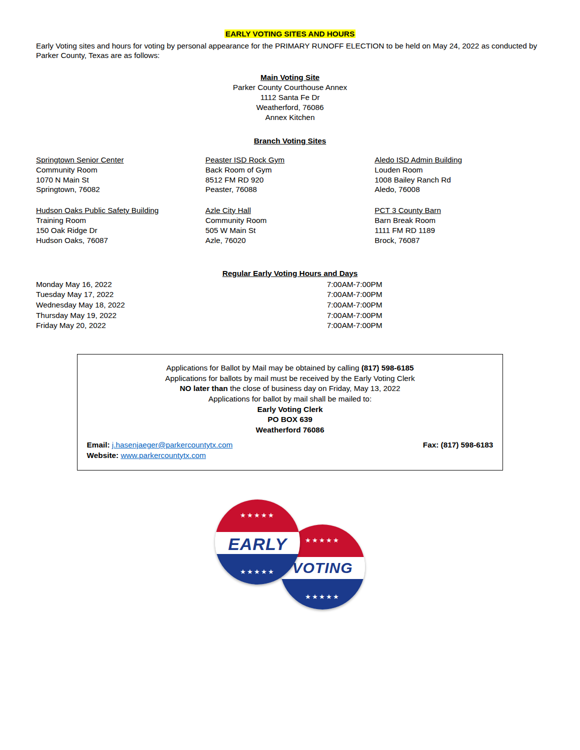EARLY VOTING SITES AND HOURS
Early Voting sites and hours for voting by personal appearance for the PRIMARY RUNOFF ELECTION to be held on May 24, 2022 as conducted by Parker County, Texas are as follows:
Main Voting Site
Parker County Courthouse Annex
1112 Santa Fe Dr
Weatherford, 76086
Annex Kitchen
Branch Voting Sites
| Springtown Senior Center Community Room 1070 N Main St Springtown, 76082 | Peaster ISD Rock Gym Back Room of Gym 8512 FM RD 920 Peaster, 76088 | Aledo ISD Admin Building Louden Room 1008 Bailey Ranch Rd Aledo, 76008 |
| Hudson Oaks Public Safety Building Training Room 150 Oak Ridge Dr Hudson Oaks, 76087 | Azle City Hall Community Room 505 W Main St Azle, 76020 | PCT 3 County Barn Barn Break Room 1111 FM RD 1189 Brock, 76087 |
Regular Early Voting Hours and Days
| Monday May 16, 2022 | 7:00AM-7:00PM |
| Tuesday May 17, 2022 | 7:00AM-7:00PM |
| Wednesday May 18, 2022 | 7:00AM-7:00PM |
| Thursday May 19, 2022 | 7:00AM-7:00PM |
| Friday May 20, 2022 | 7:00AM-7:00PM |
Applications for Ballot by Mail may be obtained by calling (817) 598-6185
Applications for ballots by mail must be received by the Early Voting Clerk
NO later than the close of business day on Friday, May 13, 2022
Applications for ballot by mail shall be mailed to:
Early Voting Clerk
PO BOX 639
Weatherford 76086
| Email: j.hasenjaeger@parkercountytx.com | Fax: (817) 598-6183 |
| Website: www.parkercountytx.com | |
★★★★★
EARLY
★★★★★
★★★★★
VOTING
★★★★★